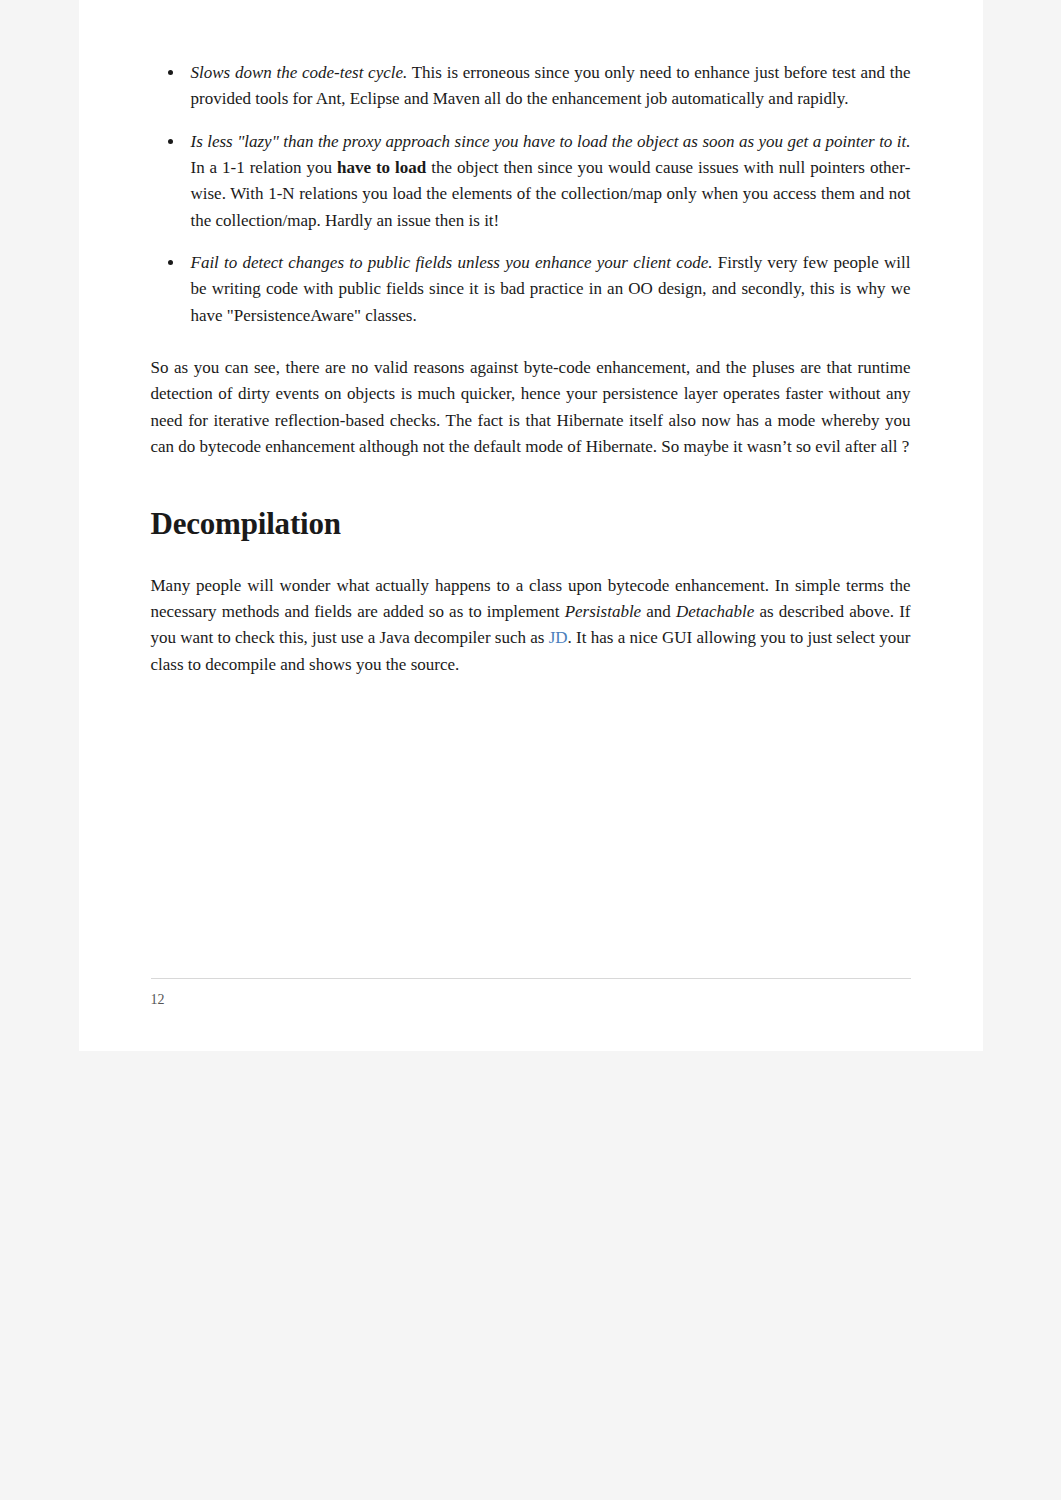Slows down the code-test cycle. This is erroneous since you only need to enhance just before test and the provided tools for Ant, Eclipse and Maven all do the enhancement job automatically and rapidly.
Is less "lazy" than the proxy approach since you have to load the object as soon as you get a pointer to it. In a 1-1 relation you have to load the object then since you would cause issues with null pointers otherwise. With 1-N relations you load the elements of the collection/map only when you access them and not the collection/map. Hardly an issue then is it!
Fail to detect changes to public fields unless you enhance your client code. Firstly very few people will be writing code with public fields since it is bad practice in an OO design, and secondly, this is why we have "PersistenceAware" classes.
So as you can see, there are no valid reasons against byte-code enhancement, and the pluses are that runtime detection of dirty events on objects is much quicker, hence your persistence layer operates faster without any need for iterative reflection-based checks. The fact is that Hibernate itself also now has a mode whereby you can do bytecode enhancement although not the default mode of Hibernate. So maybe it wasn’t so evil after all ?
Decompilation
Many people will wonder what actually happens to a class upon bytecode enhancement. In simple terms the necessary methods and fields are added so as to implement Persistable and Detachable as described above. If you want to check this, just use a Java decompiler such as JD. It has a nice GUI allowing you to just select your class to decompile and shows you the source.
12